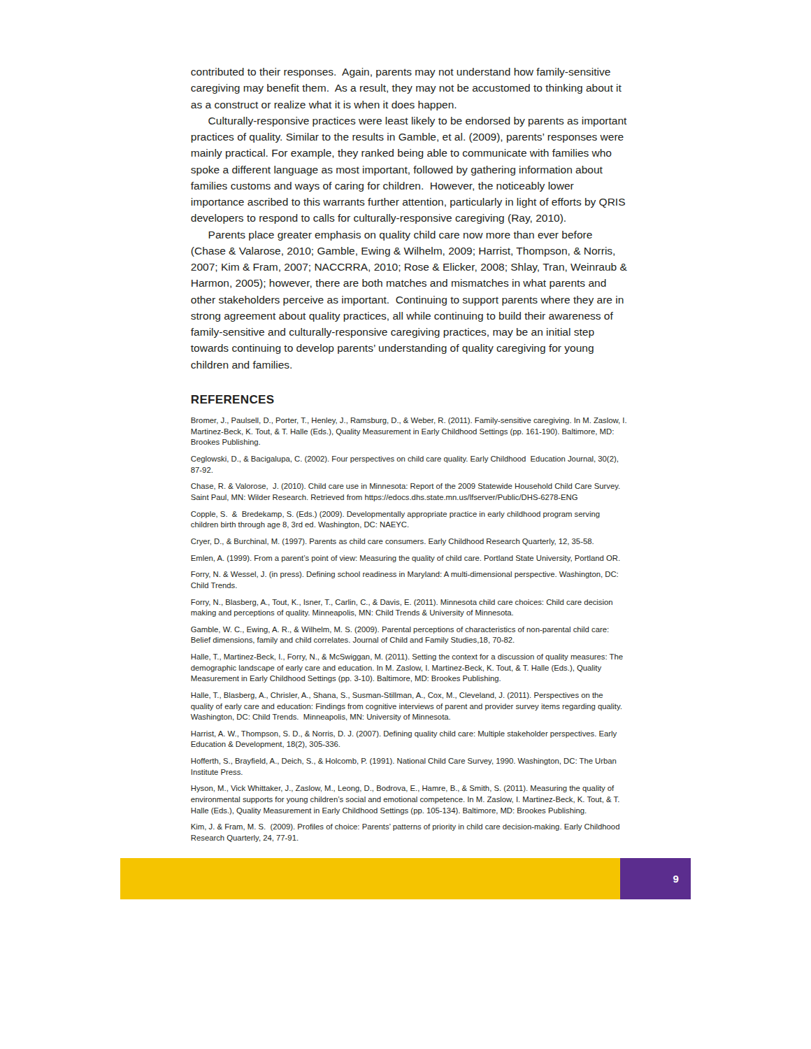contributed to their responses. Again, parents may not understand how family-sensitive caregiving may benefit them. As a result, they may not be accustomed to thinking about it as a construct or realize what it is when it does happen.
Culturally-responsive practices were least likely to be endorsed by parents as important practices of quality. Similar to the results in Gamble, et al. (2009), parents’ responses were mainly practical. For example, they ranked being able to communicate with families who spoke a different language as most important, followed by gathering information about families customs and ways of caring for children. However, the noticeably lower importance ascribed to this warrants further attention, particularly in light of efforts by QRIS developers to respond to calls for culturally-responsive caregiving (Ray, 2010).
Parents place greater emphasis on quality child care now more than ever before (Chase & Valarose, 2010; Gamble, Ewing & Wilhelm, 2009; Harrist, Thompson, & Norris, 2007; Kim & Fram, 2007; NACCRRA, 2010; Rose & Elicker, 2008; Shlay, Tran, Weinraub & Harmon, 2005); however, there are both matches and mismatches in what parents and other stakeholders perceive as important. Continuing to support parents where they are in strong agreement about quality practices, all while continuing to build their awareness of family-sensitive and culturally-responsive caregiving practices, may be an initial step towards continuing to develop parents’ understanding of quality caregiving for young children and families.
References
Bromer, J., Paulsell, D., Porter, T., Henley, J., Ramsburg, D., & Weber, R. (2011). Family-sensitive caregiving. In M. Zaslow, I. Martinez-Beck, K. Tout, & T. Halle (Eds.), Quality Measurement in Early Childhood Settings (pp. 161-190). Baltimore, MD: Brookes Publishing.
Ceglowski, D., & Bacigalupa, C. (2002). Four perspectives on child care quality. Early Childhood Education Journal, 30(2), 87-92.
Chase, R. & Valorose, J. (2010). Child care use in Minnesota: Report of the 2009 Statewide Household Child Care Survey. Saint Paul, MN: Wilder Research. Retrieved from https://edocs.dhs.state.mn.us/lfserver/Public/DHS-6278-ENG
Copple, S. & Bredekamp, S. (Eds.) (2009). Developmentally appropriate practice in early childhood program serving children birth through age 8, 3rd ed. Washington, DC: NAEYC.
Cryer, D., & Burchinal, M. (1997). Parents as child care consumers. Early Childhood Research Quarterly, 12, 35-58.
Emlen, A. (1999). From a parent’s point of view: Measuring the quality of child care. Portland State University, Portland OR.
Forry, N. & Wessel, J. (in press). Defining school readiness in Maryland: A multi-dimensional perspective. Washington, DC: Child Trends.
Forry, N., Blasberg, A., Tout, K., Isner, T., Carlin, C., & Davis, E. (2011). Minnesota child care choices: Child care decision making and perceptions of quality. Minneapolis, MN: Child Trends & University of Minnesota.
Gamble, W. C., Ewing, A. R., & Wilhelm, M. S. (2009). Parental perceptions of characteristics of non-parental child care: Belief dimensions, family and child correlates. Journal of Child and Family Studies,18, 70-82.
Halle, T., Martinez-Beck, I., Forry, N., & McSwiggan, M. (2011). Setting the context for a discussion of quality measures: The demographic landscape of early care and education. In M. Zaslow, I. Martinez-Beck, K. Tout, & T. Halle (Eds.), Quality Measurement in Early Childhood Settings (pp. 3-10). Baltimore, MD: Brookes Publishing.
Halle, T., Blasberg, A., Chrisler, A., Shana, S., Susman-Stillman, A., Cox, M., Cleveland, J. (2011). Perspectives on the quality of early care and education: Findings from cognitive interviews of parent and provider survey items regarding quality. Washington, DC: Child Trends. Minneapolis, MN: University of Minnesota.
Harrist, A. W., Thompson, S. D., & Norris, D. J. (2007). Defining quality child care: Multiple stakeholder perspectives. Early Education & Development, 18(2), 305-336.
Hofferth, S., Brayfield, A., Deich, S., & Holcomb, P. (1991). National Child Care Survey, 1990. Washington, DC: The Urban Institute Press.
Hyson, M., Vick Whittaker, J., Zaslow, M., Leong, D., Bodrova, E., Hamre, B., & Smith, S. (2011). Measuring the quality of environmental supports for young children’s social and emotional competence. In M. Zaslow, I. Martinez-Beck, K. Tout, & T. Halle (Eds.), Quality Measurement in Early Childhood Settings (pp. 105-134). Baltimore, MD: Brookes Publishing.
Kim, J. & Fram, M. S. (2009). Profiles of choice: Parents’ patterns of priority in child care decision-making. Early Childhood Research Quarterly, 24, 77-91.
9